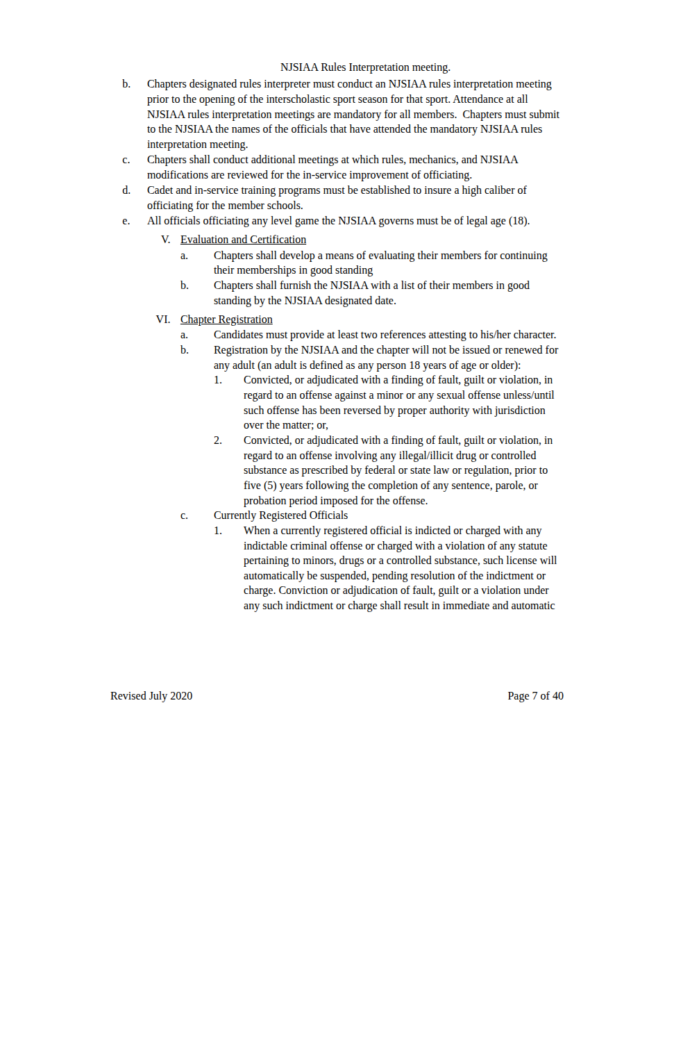NJSIAA Rules Interpretation meeting.
b. Chapters designated rules interpreter must conduct an NJSIAA rules interpretation meeting prior to the opening of the interscholastic sport season for that sport. Attendance at all NJSIAA rules interpretation meetings are mandatory for all members. Chapters must submit to the NJSIAA the names of the officials that have attended the mandatory NJSIAA rules interpretation meeting.
c. Chapters shall conduct additional meetings at which rules, mechanics, and NJSIAA modifications are reviewed for the in-service improvement of officiating.
d. Cadet and in-service training programs must be established to insure a high caliber of officiating for the member schools.
e. All officials officiating any level game the NJSIAA governs must be of legal age (18).
V. Evaluation and Certification
a. Chapters shall develop a means of evaluating their members for continuing their memberships in good standing
b. Chapters shall furnish the NJSIAA with a list of their members in good standing by the NJSIAA designated date.
VI. Chapter Registration
a. Candidates must provide at least two references attesting to his/her character.
b. Registration by the NJSIAA and the chapter will not be issued or renewed for any adult (an adult is defined as any person 18 years of age or older):
1. Convicted, or adjudicated with a finding of fault, guilt or violation, in regard to an offense against a minor or any sexual offense unless/until such offense has been reversed by proper authority with jurisdiction over the matter; or,
2. Convicted, or adjudicated with a finding of fault, guilt or violation, in regard to an offense involving any illegal/illicit drug or controlled substance as prescribed by federal or state law or regulation, prior to five (5) years following the completion of any sentence, parole, or probation period imposed for the offense.
c. Currently Registered Officials
1. When a currently registered official is indicted or charged with any indictable criminal offense or charged with a violation of any statute pertaining to minors, drugs or a controlled substance, such license will automatically be suspended, pending resolution of the indictment or charge. Conviction or adjudication of fault, guilt or a violation under any such indictment or charge shall result in immediate and automatic
Revised July 2020 Page 7 of 40